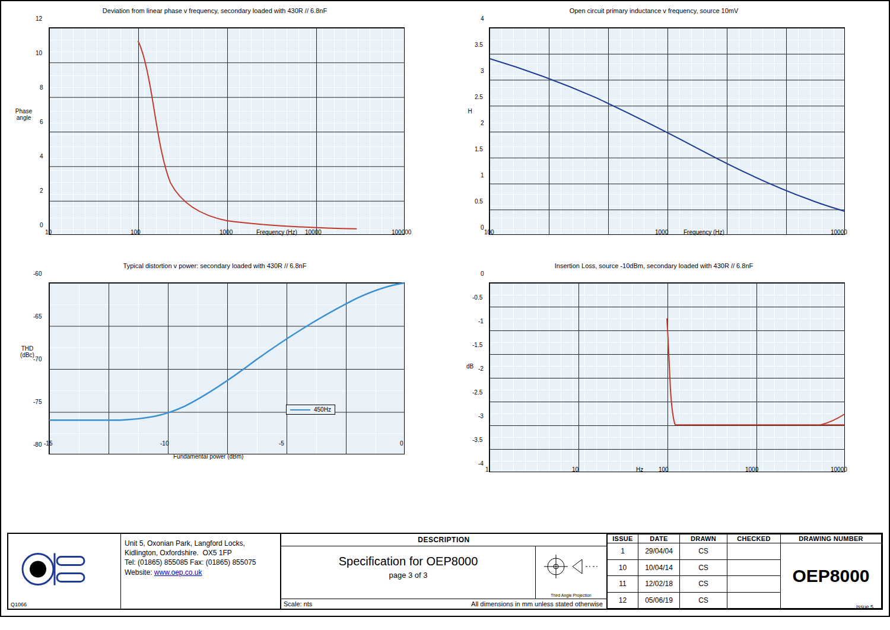Deviation from linear phase v frequency, secondary loaded with 430R // 6.8nF
12
10
8
6
4
2
0
Phase
angle
10
100
1000
10000
100000
Frequency (Hz)
Open circuit primary inductance v frequency, source 10mV
4
3.5
3
2.5
2
1.5
1
0.5
0
H
100
1000
10000
Frequency (Hz)
Typical distortion v power: secondary loaded with 430R // 6.8nF
-60
-65
-70
-75
-80
THD
(dBc)
450Hz
-15
-10
-5
0
Fundamental power (dBm)
Insertion Loss, source -10dBm, secondary loaded with 430R // 6.8nF
0
-0.5
-1
-1.5
-2
-2.5
-3
-3.5
-4
dB
1
10
100
1000
10000
Hz
Q1066
Unit 5, Oxonian Park, Langford Locks,
Kidlington, Oxfordshire. OX5 1FP
Tel: (01865) 855085 Fax: (01865) 855075
Website: www.oep.co.uk
DESCRIPTION
Specification for OEP8000
page 3 of 3
Third Angle Projection
Scale: nts
All dimensions in mm unless stated otherwise
| ISSUE | DATE | DRAWN | CHECKED | DRAWING NUMBER |
| --- | --- | --- | --- | --- |
| 1 | 29/04/04 | CS | | OEP8000 |
| 10 | 10/04/14 | CS | |
| 11 | 12/02/18 | CS | |
| 12 | 05/06/19 | CS | |
Issue 5